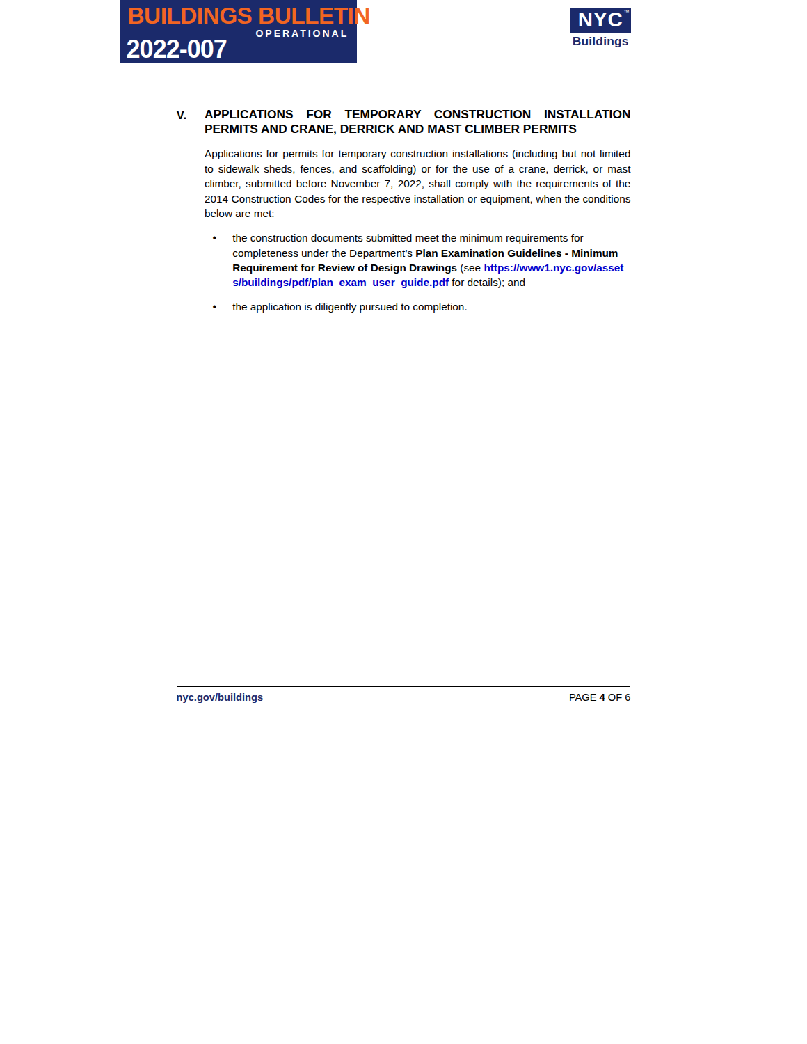BUILDINGS BULLETIN
OPERATIONAL
2022-007
NYC™
Buildings
V.
APPLICATIONS FOR TEMPORARY CONSTRUCTION INSTALLATION PERMITS AND CRANE, DERRICK AND MAST CLIMBER PERMITS
Applications for permits for temporary construction installations (including but not limited to sidewalk sheds, fences, and scaffolding) or for the use of a crane, derrick, or mast climber, submitted before November 7, 2022, shall comply with the requirements of the 2014 Construction Codes for the respective installation or equipment, when the conditions below are met:
the construction documents submitted meet the minimum requirements for completeness under the Department’s Plan Examination Guidelines - Minimum Requirement for Review of Design Drawings (see https://www1.nyc.gov/assets/buildings/pdf/plan_exam_user_guide.pdf for details); and
the application is diligently pursued to completion.
nyc.gov/buildings
PAGE 4 OF 6